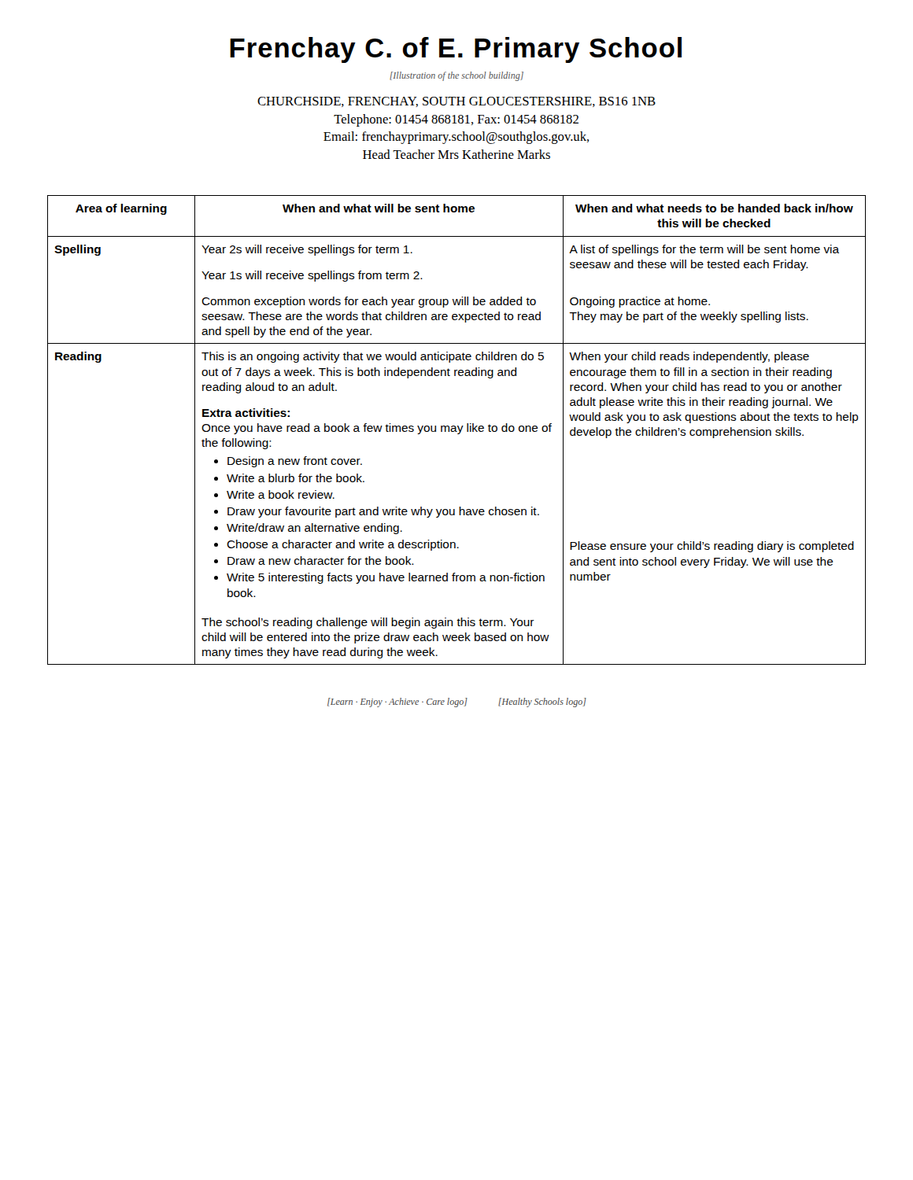Frenchay C. of E. Primary School
[Illustration of the school building]
CHURCHSIDE, FRENCHAY, SOUTH GLOUCESTERSHIRE, BS16 1NB
Telephone: 01454 868181, Fax: 01454 868182
Email: frenchayprimary.school@southglos.gov.uk,
Head Teacher Mrs Katherine Marks
| Area of learning | When and what will be sent home | When and what needs to be handed back in/how this will be checked |
| --- | --- | --- |
| Spelling | Year 2s will receive spellings for term 1. Year 1s will receive spellings from term 2. Common exception words for each year group will be added to seesaw. These are the words that children are expected to read and spell by the end of the year. | A list of spellings for the term will be sent home via seesaw and these will be tested each Friday. Ongoing practice at home. They may be part of the weekly spelling lists. |
| Reading | This is an ongoing activity that we would anticipate children do 5 out of 7 days a week. This is both independent reading and reading aloud to an adult. Extra activities: Once you have read a book a few times you may like to do one of the following: Design a new front cover. Write a blurb for the book. Write a book review. Draw your favourite part and write why you have chosen it. Write/draw an alternative ending. Choose a character and write a description. Draw a new character for the book. Write 5 interesting facts you have learned from a non-fiction book. The school’s reading challenge will begin again this term. Your child will be entered into the prize draw each week based on how many times they have read during the week. | When your child reads independently, please encourage them to fill in a section in their reading record. When your child has read to you or another adult please write this in their reading journal. We would ask you to ask questions about the texts to help develop the children’s comprehension skills. Please ensure your child’s reading diary is completed and sent into school every Friday. We will use the number |
[Learn · Enjoy · Achieve · Care logo] [Healthy Schools logo]